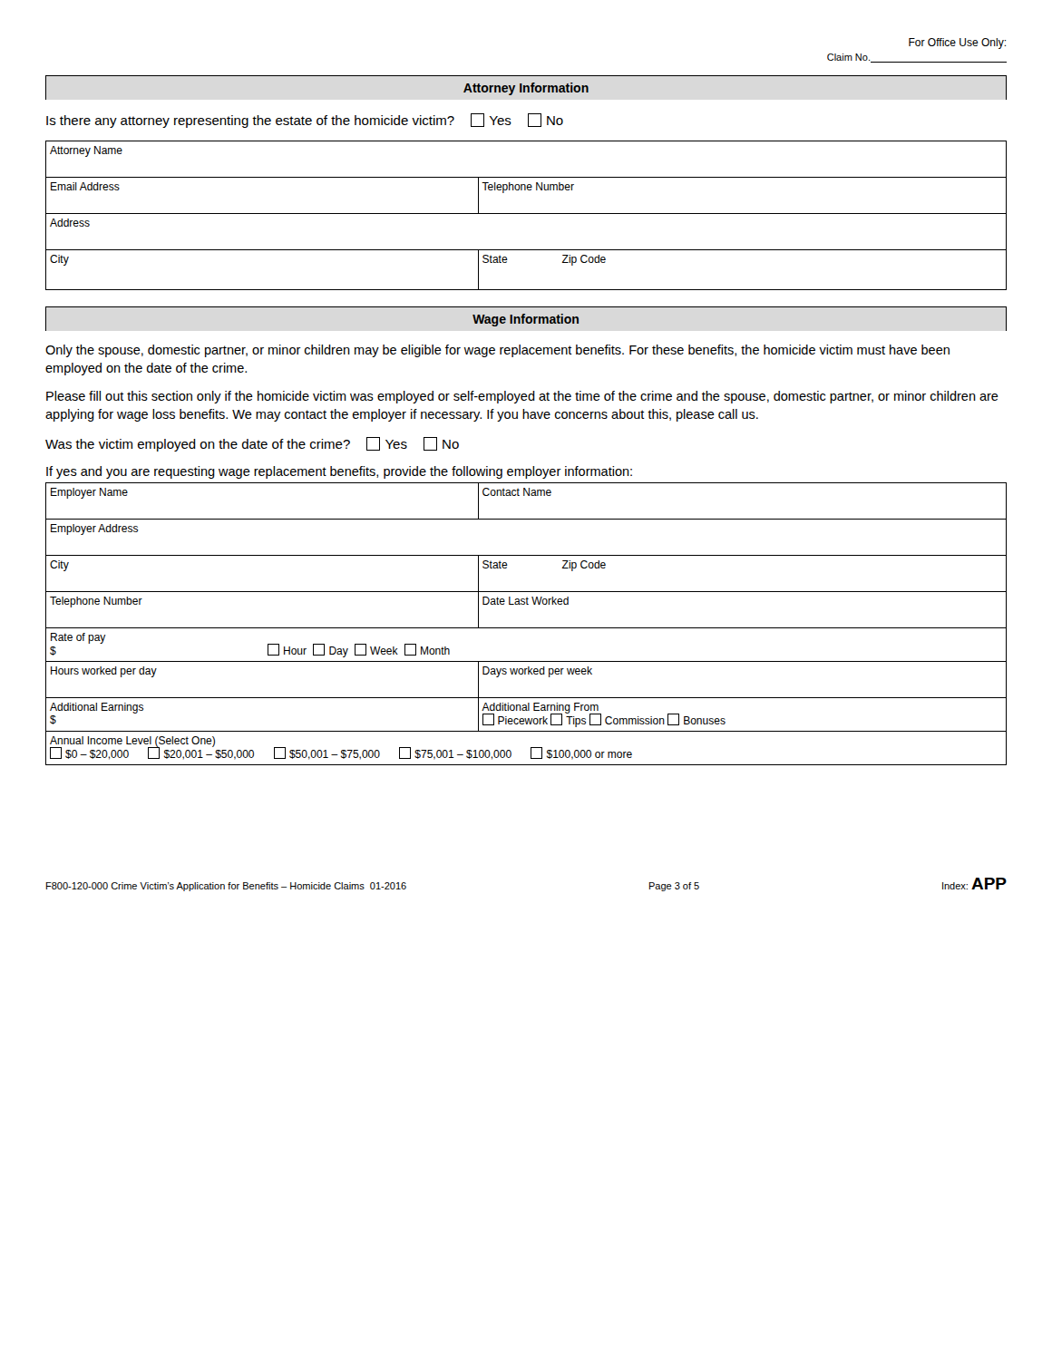For Office Use Only:
Claim No.
Attorney Information
Is there any attorney representing the estate of the homicide victim? Yes No
| Attorney Name |
| Email Address | Telephone Number |
| Address |
| City | State Zip Code |
Wage Information
Only the spouse, domestic partner, or minor children may be eligible for wage replacement benefits. For these benefits, the homicide victim must have been employed on the date of the crime.
Please fill out this section only if the homicide victim was employed or self-employed at the time of the crime and the spouse, domestic partner, or minor children are applying for wage loss benefits. We may contact the employer if necessary. If you have concerns about this, please call us.
Was the victim employed on the date of the crime? Yes No
If yes and you are requesting wage replacement benefits, provide the following employer information:
| Employer Name | Contact Name |
| Employer Address |
| City | State Zip Code |
| Telephone Number | Date Last Worked |
| Rate of pay $ Hour Day Week Month |
| Hours worked per day | Days worked per week |
| Additional Earnings $ | Additional Earning From Piecework Tips Commission Bonuses |
| Annual Income Level (Select One) $0 – $20,000 $20,001 – $50,000 $50,001 – $75,000 $75,001 – $100,000 $100,000 or more |
F800-120-000 Crime Victim’s Application for Benefits – Homicide Claims 01-2016
Page 3 of 5
Index: APP